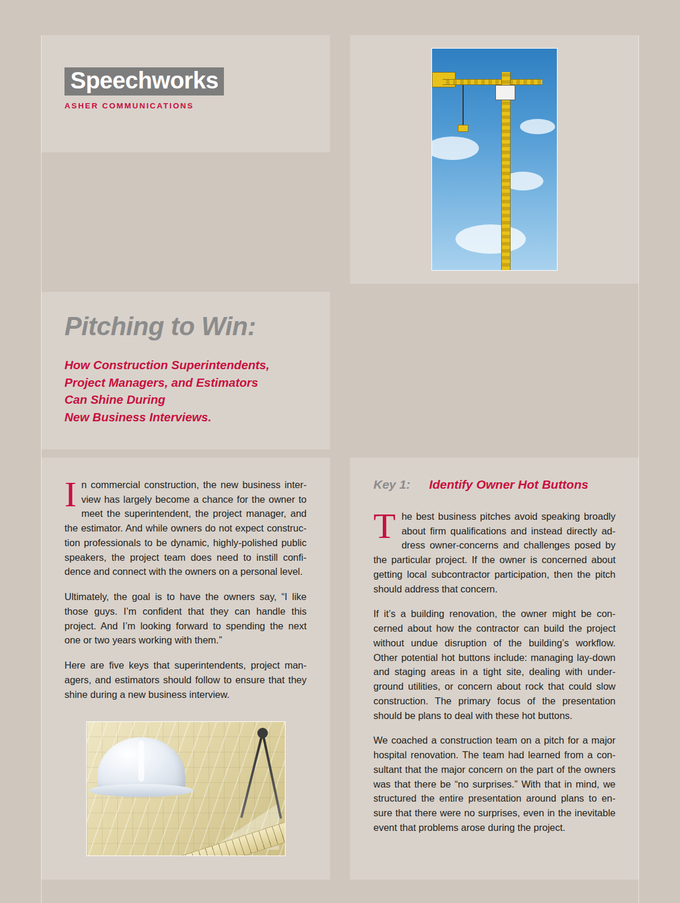Speechworks
ASHER COMMUNICATIONS
Pitching to Win:
How Construction Superintendents,
Project Managers, and Estimators
Can Shine During
New Business Interviews.
In commercial construction, the new business interview has largely become a chance for the owner to meet the superintendent, the project manager, and the estimator. And while owners do not expect construction professionals to be dynamic, highly-polished public speakers, the project team does need to instill confidence and connect with the owners on a personal level.
Ultimately, the goal is to have the owners say, “I like those guys. I’m confident that they can handle this project. And I’m looking forward to spending the next one or two years working with them.”
Here are five keys that superintendents, project managers, and estimators should follow to ensure that they shine during a new business interview.
Key 1: Identify Owner Hot Buttons
The best business pitches avoid speaking broadly about firm qualifications and instead directly address owner-concerns and challenges posed by the particular project. If the owner is concerned about getting local subcontractor participation, then the pitch should address that concern.
If it’s a building renovation, the owner might be concerned about how the contractor can build the project without undue disruption of the building’s workflow. Other potential hot buttons include: managing lay-down and staging areas in a tight site, dealing with underground utilities, or concern about rock that could slow construction. The primary focus of the presentation should be plans to deal with these hot buttons.
We coached a construction team on a pitch for a major hospital renovation. The team had learned from a consultant that the major concern on the part of the owners was that there be “no surprises.” With that in mind, we structured the entire presentation around plans to ensure that there were no surprises, even in the inevitable event that problems arose during the project.